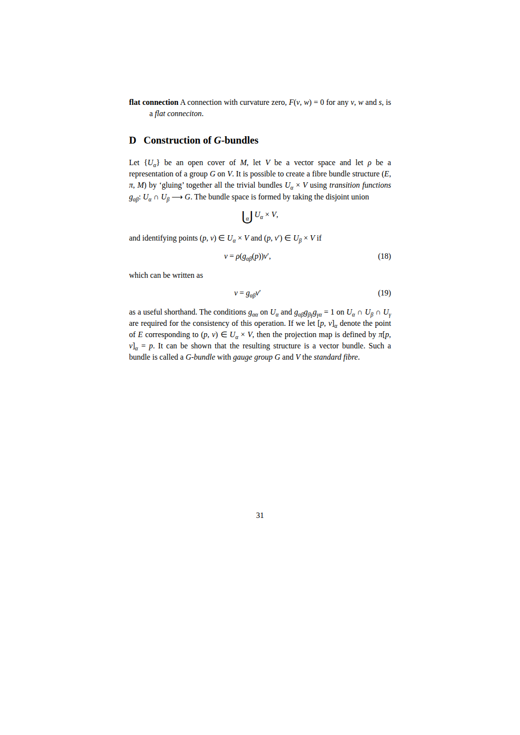flat connection A connection with curvature zero, F(v, w) = 0 for any v, w and s, is a flat conneciton.
DConstruction of G-bundles
Let {Uα} be an open cover of M, let V be a vector space and let ρ be a representation of a group G on V. It is possible to create a fibre bundle structure (E, π, M) by ‘gluing’ together all the trivial bundles Uα × V using transition functions gαβ: Uα ∩ Uβ ⟶ G. The bundle space is formed by taking the disjoint union
⋃α Uα × V,
and identifying points (p, v) ∈ Uα × V and (p, v′) ∈ Uβ × V if
v = ρ(gαβ(p))v′,
(18)
which can be written as
v = gαβv′
(19)
as a useful shorthand. The conditions gαα on Uα and gαβgβγgγα = 1 on Uα ∩ Uβ ∩ Uγ are required for the consistency of this operation. If we let [p, v]α denote the point of E corresponding to (p, v) ∈ Uα × V, then the projection map is defined by π[p, v]α = p. It can be shown that the resulting structure is a vector bundle. Such a bundle is called a G-bundle with gauge group G and V the standard fibre.
31